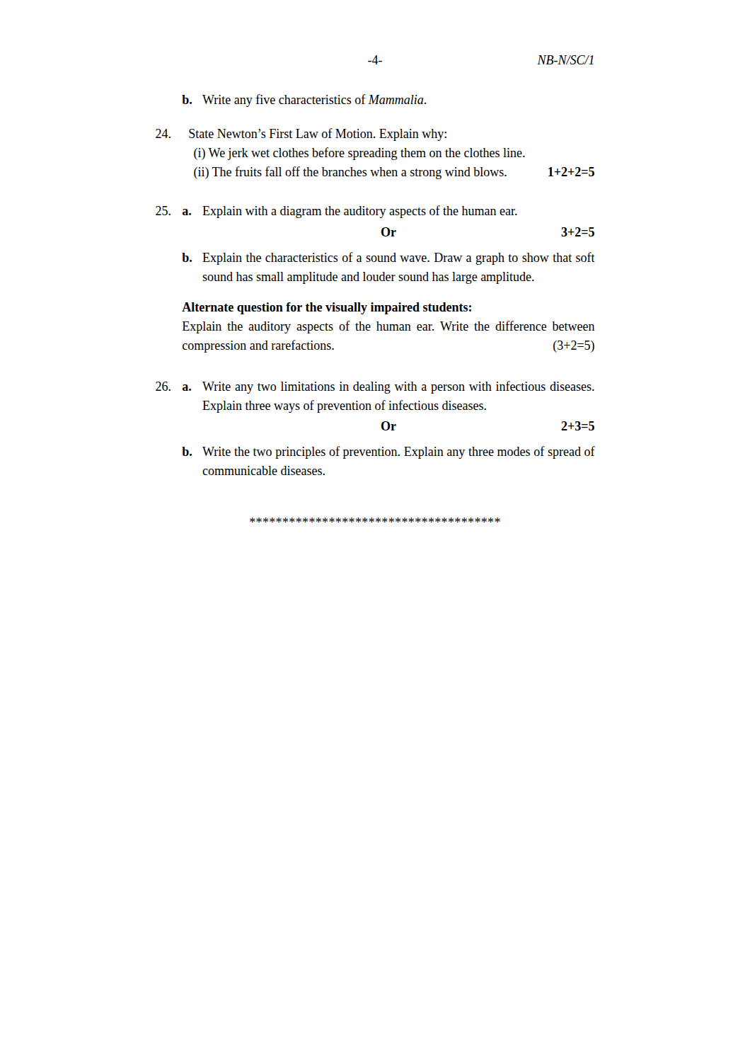-4- NB-N/SC/1
b. Write any five characteristics of Mammalia.
24. State Newton’s First Law of Motion. Explain why:
(i) We jerk wet clothes before spreading them on the clothes line.
(ii) The fruits fall off the branches when a strong wind blows. 1+2+2=5
25.
a. Explain with a diagram the auditory aspects of the human ear.
Or3+2=5
b. Explain the characteristics of a sound wave. Draw a graph to show that soft sound has small amplitude and louder sound has large amplitude.
Alternate question for the visually impaired students:
Explain the auditory aspects of the human ear. Write the difference between compression and rarefactions. (3+2=5)
26.
a. Write any two limitations in dealing with a person with infectious diseases. Explain three ways of prevention of infectious diseases.
Or2+3=5
b. Write the two principles of prevention. Explain any three modes of spread of communicable diseases.
**************************************